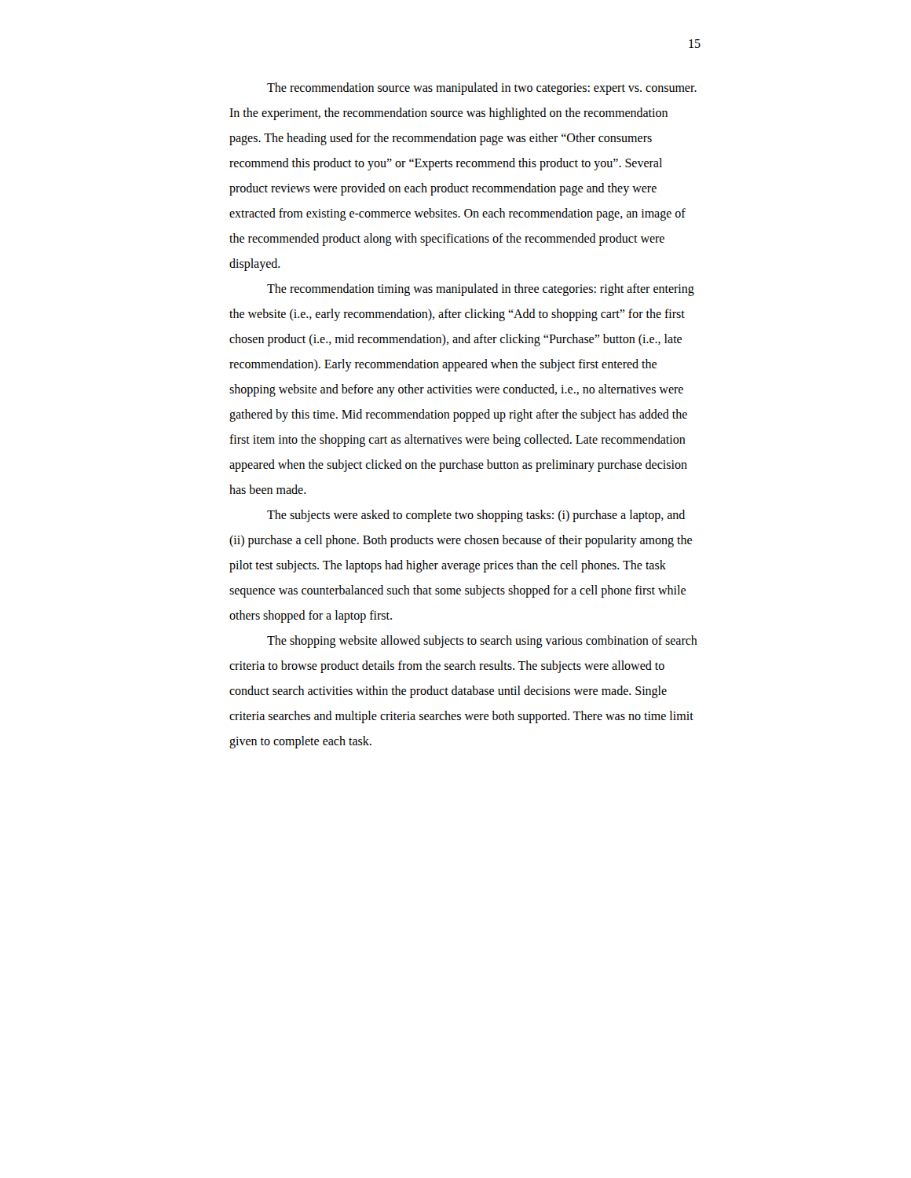15
The recommendation source was manipulated in two categories: expert vs. consumer. In the experiment, the recommendation source was highlighted on the recommendation pages. The heading used for the recommendation page was either “Other consumers recommend this product to you” or “Experts recommend this product to you”. Several product reviews were provided on each product recommendation page and they were extracted from existing e-commerce websites. On each recommendation page, an image of the recommended product along with specifications of the recommended product were displayed.
The recommendation timing was manipulated in three categories: right after entering the website (i.e., early recommendation), after clicking “Add to shopping cart” for the first chosen product (i.e., mid recommendation), and after clicking “Purchase” button (i.e., late recommendation). Early recommendation appeared when the subject first entered the shopping website and before any other activities were conducted, i.e., no alternatives were gathered by this time. Mid recommendation popped up right after the subject has added the first item into the shopping cart as alternatives were being collected. Late recommendation appeared when the subject clicked on the purchase button as preliminary purchase decision has been made.
The subjects were asked to complete two shopping tasks: (i) purchase a laptop, and (ii) purchase a cell phone. Both products were chosen because of their popularity among the pilot test subjects. The laptops had higher average prices than the cell phones. The task sequence was counterbalanced such that some subjects shopped for a cell phone first while others shopped for a laptop first.
The shopping website allowed subjects to search using various combination of search criteria to browse product details from the search results. The subjects were allowed to conduct search activities within the product database until decisions were made. Single criteria searches and multiple criteria searches were both supported. There was no time limit given to complete each task.